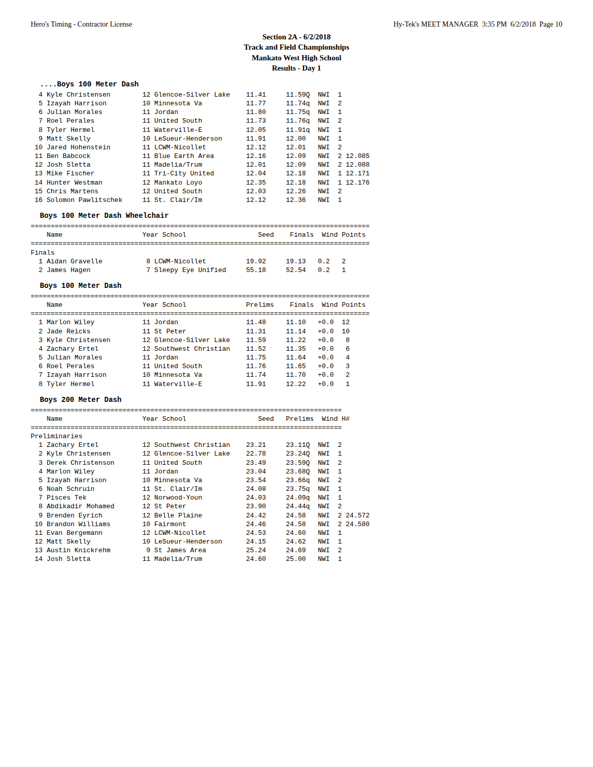Hero's Timing - Contractor License Hy-Tek's MEET MANAGER 3:35 PM 6/2/2018 Page 10
Section 2A - 6/2/2018
Track and Field Championships
Mankato West High School
Results - Day 1
....Boys 100 Meter Dash
  4 Kyle Christensen        12 Glencoe-Silver Lake    11.41     11.59Q  NWI  1
  5 Izayah Harrison         10 Minnesota Va           11.77     11.74q  NWI  2
  6 Julian Morales          11 Jordan                 11.80     11.75q  NWI  1
  7 Roel Perales            11 United South           11.73     11.76q  NWI  2
  8 Tyler Hermel            11 Waterville-E           12.05     11.91q  NWI  1
  9 Matt Skelly             10 LeSueur-Henderson      11.91     12.00   NWI  1
 10 Jared Hohenstein        11 LCWM-Nicollet          12.12     12.01   NWI  2
 11 Ben Babcock             11 Blue Earth Area        12.16     12.09   NWI  2 12.085
 12 Josh Sletta             11 Madelia/Trum           12.01     12.09   NWI  2 12.088
 13 Mike Fischer            11 Tri-City United        12.04     12.18   NWI  1 12.171
 14 Hunter Westman          12 Mankato Loyo           12.35     12.18   NWI  1 12.176
 15 Chris Martens           12 United South           12.03     12.26   NWI  2
 16 Solomon Pawlitschek     11 St. Clair/Im           12.12     12.36   NWI  1
Boys 100 Meter Dash Wheelchair
=====================================================================================
    Name                    Year School                  Seed    Finals  Wind Points
=====================================================================================
Finals
  1 Aidan Gravelle           8 LCWM-Nicollet          19.92     19.13   0.2   2
  2 James Hagen              7 Sleepy Eye Unified     55.18     52.54   0.2   1
Boys 100 Meter Dash
=====================================================================================
    Name                    Year School               Prelims    Finals  Wind Points
=====================================================================================
  1 Marlon Wiley            11 Jordan                 11.48     11.10   +0.0  12
  2 Jade Reicks             11 St Peter               11.31     11.14   +0.0  10
  3 Kyle Christensen        12 Glencoe-Silver Lake    11.59     11.22   +0.0   8
  4 Zachary Ertel           12 Southwest Christian    11.52     11.35   +0.0   6
  5 Julian Morales          11 Jordan                 11.75     11.64   +0.0   4
  6 Roel Perales            11 United South           11.76     11.65   +0.0   3
  7 Izayah Harrison         10 Minnesota Va           11.74     11.70   +0.0   2
  8 Tyler Hermel            11 Waterville-E           11.91     12.22   +0.0   1
Boys 200 Meter Dash
==============================================================================
    Name                    Year School                  Seed   Prelims  Wind H#
==============================================================================
Preliminaries
  1 Zachary Ertel           12 Southwest Christian    23.21     23.11Q  NWI  2
  2 Kyle Christensen        12 Glencoe-Silver Lake    22.78     23.24Q  NWI  1
  3 Derek Christenson       11 United South           23.49     23.59Q  NWI  2
  4 Marlon Wiley            11 Jordan                 23.04     23.68Q  NWI  1
  5 Izayah Harrison         10 Minnesota Va           23.54     23.66q  NWI  2
  6 Noah Schruin            11 St. Clair/Im           24.08     23.75q  NWI  1
  7 Pisces Tek              12 Norwood-Youn           24.03     24.09q  NWI  1
  8 Abdikadir Mohamed       12 St Peter               23.90     24.44q  NWI  2
  9 Brenden Eyrich          12 Belle Plaine           24.42     24.58   NWI  2 24.572
 10 Brandon Williams        10 Fairmont               24.46     24.58   NWI  2 24.580
 11 Evan Bergemann          12 LCWM-Nicollet          24.53     24.60   NWI  1
 12 Matt Skelly             10 LeSueur-Henderson      24.15     24.62   NWI  1
 13 Austin Knickrehm         9 St James Area          25.24     24.69   NWI  2
 14 Josh Sletta             11 Madelia/Trum           24.60     25.00   NWI  1